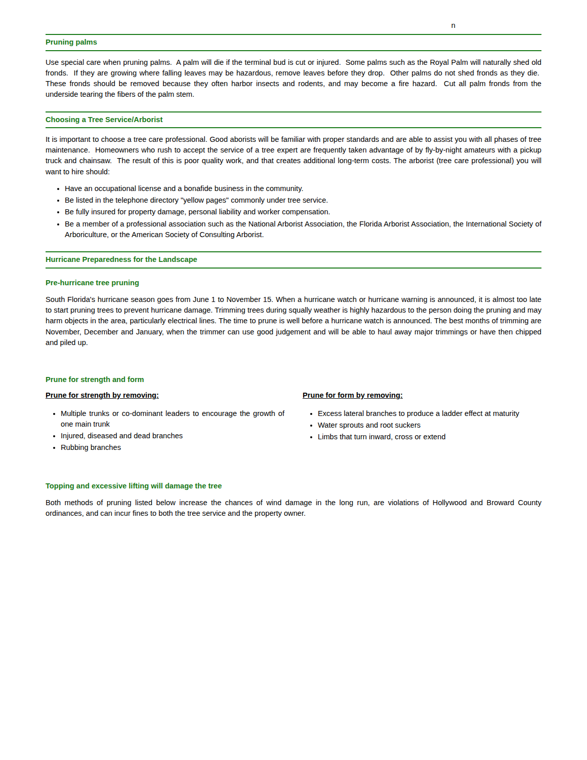n
Pruning palms
Use special care when pruning palms. A palm will die if the terminal bud is cut or injured. Some palms such as the Royal Palm will naturally shed old fronds. If they are growing where falling leaves may be hazardous, remove leaves before they drop. Other palms do not shed fronds as they die. These fronds should be removed because they often harbor insects and rodents, and may become a fire hazard. Cut all palm fronds from the underside tearing the fibers of the palm stem.
Choosing a Tree Service/Arborist
It is important to choose a tree care professional. Good aborists will be familiar with proper standards and are able to assist you with all phases of tree maintenance. Homeowners who rush to accept the service of a tree expert are frequently taken advantage of by fly-by-night amateurs with a pickup truck and chainsaw. The result of this is poor quality work, and that creates additional long-term costs. The arborist (tree care professional) you will want to hire should:
Have an occupational license and a bonafide business in the community.
Be listed in the telephone directory "yellow pages" commonly under tree service.
Be fully insured for property damage, personal liability and worker compensation.
Be a member of a professional association such as the National Arborist Association, the Florida Arborist Association, the International Society of Arboriculture, or the American Society of Consulting Arborist.
Hurricane Preparedness for the Landscape
Pre-hurricane tree pruning
South Florida's hurricane season goes from June 1 to November 15. When a hurricane watch or hurricane warning is announced, it is almost too late to start pruning trees to prevent hurricane damage. Trimming trees during squally weather is highly hazardous to the person doing the pruning and may harm objects in the area, particularly electrical lines. The time to prune is well before a hurricane watch is announced. The best months of trimming are November, December and January, when the trimmer can use good judgement and will be able to haul away major trimmings or have then chipped and piled up.
Prune for strength and form
| Prune for strength by removing: Multiple trunks or co-dominant leaders to encourage the growth of one main trunk Injured, diseased and dead branches Rubbing branches | Prune for form by removing: Excess lateral branches to produce a ladder effect at maturity Water sprouts and root suckers Limbs that turn inward, cross or extend |
Topping and excessive lifting will damage the tree
Both methods of pruning listed below increase the chances of wind damage in the long run, are violations of Hollywood and Broward County ordinances, and can incur fines to both the tree service and the property owner.